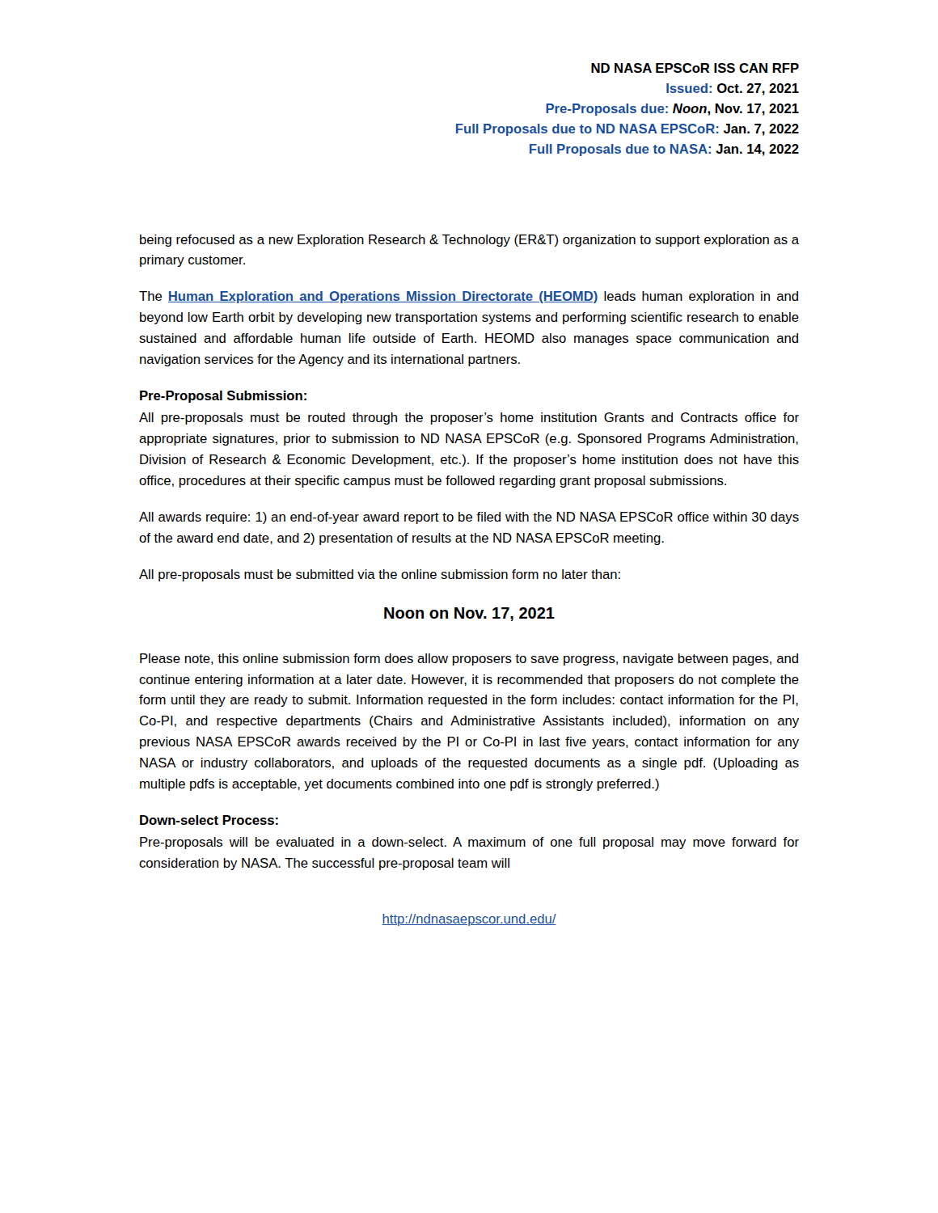ND NASA EPSCoR ISS CAN RFP
Issued: Oct. 27, 2021
Pre-Proposals due: Noon, Nov. 17, 2021
Full Proposals due to ND NASA EPSCoR: Jan. 7, 2022
Full Proposals due to NASA: Jan. 14, 2022
being refocused as a new Exploration Research & Technology (ER&T) organization to support exploration as a primary customer.
The Human Exploration and Operations Mission Directorate (HEOMD) leads human exploration in and beyond low Earth orbit by developing new transportation systems and performing scientific research to enable sustained and affordable human life outside of Earth. HEOMD also manages space communication and navigation services for the Agency and its international partners.
Pre-Proposal Submission:
All pre-proposals must be routed through the proposer’s home institution Grants and Contracts office for appropriate signatures, prior to submission to ND NASA EPSCoR (e.g. Sponsored Programs Administration, Division of Research & Economic Development, etc.). If the proposer’s home institution does not have this office, procedures at their specific campus must be followed regarding grant proposal submissions.
All awards require: 1) an end-of-year award report to be filed with the ND NASA EPSCoR office within 30 days of the award end date, and 2) presentation of results at the ND NASA EPSCoR meeting.
All pre-proposals must be submitted via the online submission form no later than:
Noon on Nov. 17, 2021
Please note, this online submission form does allow proposers to save progress, navigate between pages, and continue entering information at a later date. However, it is recommended that proposers do not complete the form until they are ready to submit. Information requested in the form includes: contact information for the PI, Co-PI, and respective departments (Chairs and Administrative Assistants included), information on any previous NASA EPSCoR awards received by the PI or Co-PI in last five years, contact information for any NASA or industry collaborators, and uploads of the requested documents as a single pdf. (Uploading as multiple pdfs is acceptable, yet documents combined into one pdf is strongly preferred.)
Down-select Process:
Pre-proposals will be evaluated in a down-select. A maximum of one full proposal may move forward for consideration by NASA. The successful pre-proposal team will
http://ndnasaepscor.und.edu/